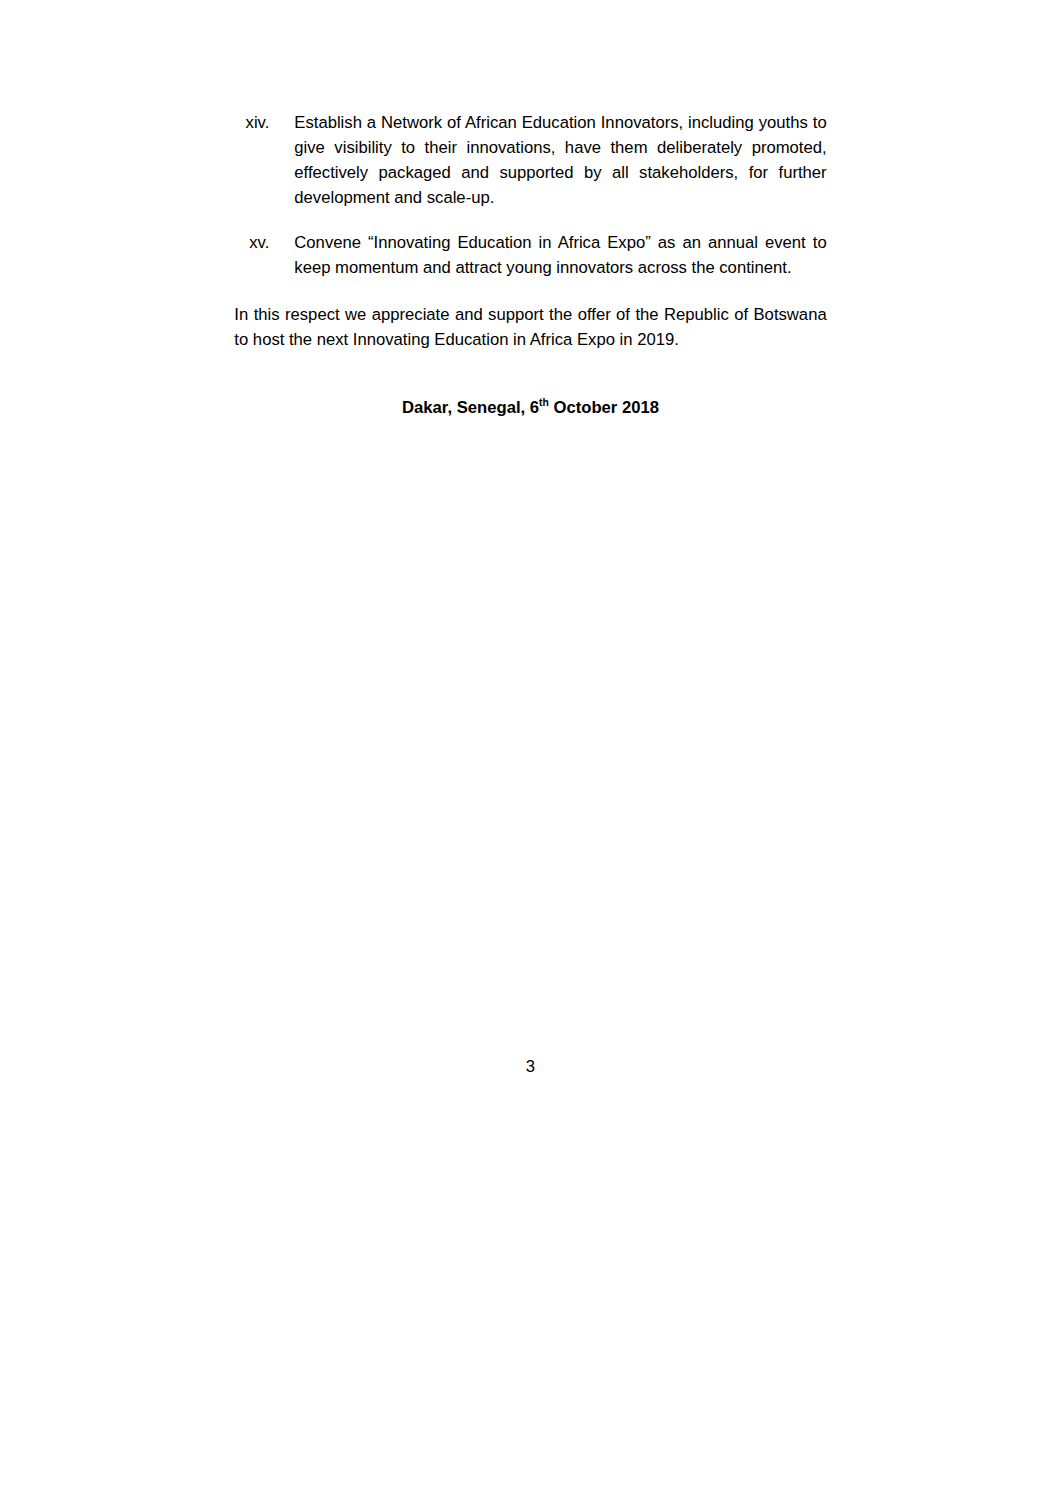xiv. Establish a Network of African Education Innovators, including youths to give visibility to their innovations, have them deliberately promoted, effectively packaged and supported by all stakeholders, for further development and scale-up.
xv. Convene “Innovating Education in Africa Expo” as an annual event to keep momentum and attract young innovators across the continent.
In this respect we appreciate and support the offer of the Republic of Botswana to host the next Innovating Education in Africa Expo in 2019.
Dakar, Senegal, 6th October 2018
3